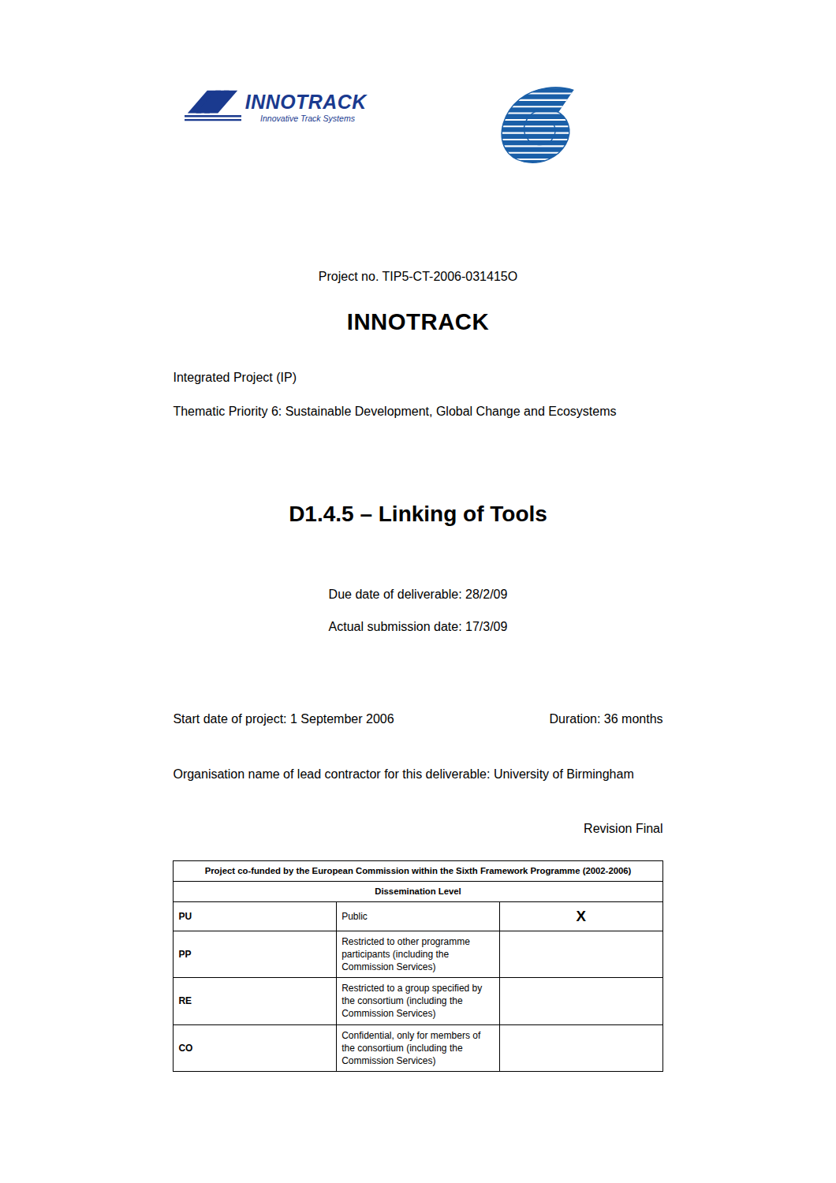INNOTRACK Innovative Track Systems
Project no. TIP5-CT-2006-031415O
INNOTRACK
Integrated Project (IP)
Thematic Priority 6: Sustainable Development, Global Change and Ecosystems
D1.4.5 – Linking of Tools
Due date of deliverable: 28/2/09
Actual submission date: 17/3/09
Start date of project: 1 September 2006 Duration: 36 months
Organisation name of lead contractor for this deliverable: University of Birmingham
Revision Final
| Project co-funded by the European Commission within the Sixth Framework Programme (2002-2006) |
| Dissemination Level |
| PU | Public | X |
| PP | Restricted to other programme participants (including the Commission Services) | |
| RE | Restricted to a group specified by the consortium (including the Commission Services) | |
| CO | Confidential, only for members of the consortium (including the Commission Services) | |